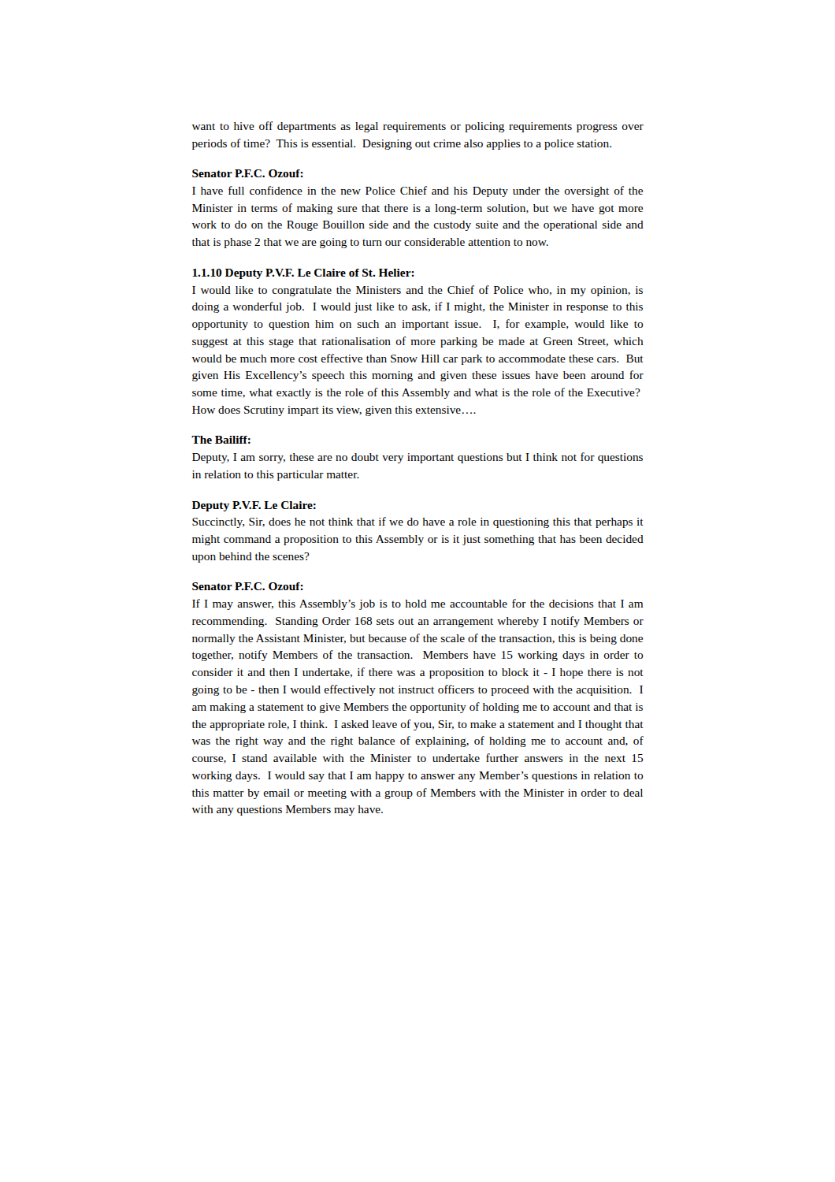want to hive off departments as legal requirements or policing requirements progress over periods of time? This is essential. Designing out crime also applies to a police station.
Senator P.F.C. Ozouf:
I have full confidence in the new Police Chief and his Deputy under the oversight of the Minister in terms of making sure that there is a long-term solution, but we have got more work to do on the Rouge Bouillon side and the custody suite and the operational side and that is phase 2 that we are going to turn our considerable attention to now.
1.1.10 Deputy P.V.F. Le Claire of St. Helier:
I would like to congratulate the Ministers and the Chief of Police who, in my opinion, is doing a wonderful job. I would just like to ask, if I might, the Minister in response to this opportunity to question him on such an important issue. I, for example, would like to suggest at this stage that rationalisation of more parking be made at Green Street, which would be much more cost effective than Snow Hill car park to accommodate these cars. But given His Excellency’s speech this morning and given these issues have been around for some time, what exactly is the role of this Assembly and what is the role of the Executive? How does Scrutiny impart its view, given this extensive….
The Bailiff:
Deputy, I am sorry, these are no doubt very important questions but I think not for questions in relation to this particular matter.
Deputy P.V.F. Le Claire:
Succinctly, Sir, does he not think that if we do have a role in questioning this that perhaps it might command a proposition to this Assembly or is it just something that has been decided upon behind the scenes?
Senator P.F.C. Ozouf:
If I may answer, this Assembly’s job is to hold me accountable for the decisions that I am recommending. Standing Order 168 sets out an arrangement whereby I notify Members or normally the Assistant Minister, but because of the scale of the transaction, this is being done together, notify Members of the transaction. Members have 15 working days in order to consider it and then I undertake, if there was a proposition to block it - I hope there is not going to be - then I would effectively not instruct officers to proceed with the acquisition. I am making a statement to give Members the opportunity of holding me to account and that is the appropriate role, I think. I asked leave of you, Sir, to make a statement and I thought that was the right way and the right balance of explaining, of holding me to account and, of course, I stand available with the Minister to undertake further answers in the next 15 working days. I would say that I am happy to answer any Member’s questions in relation to this matter by email or meeting with a group of Members with the Minister in order to deal with any questions Members may have.